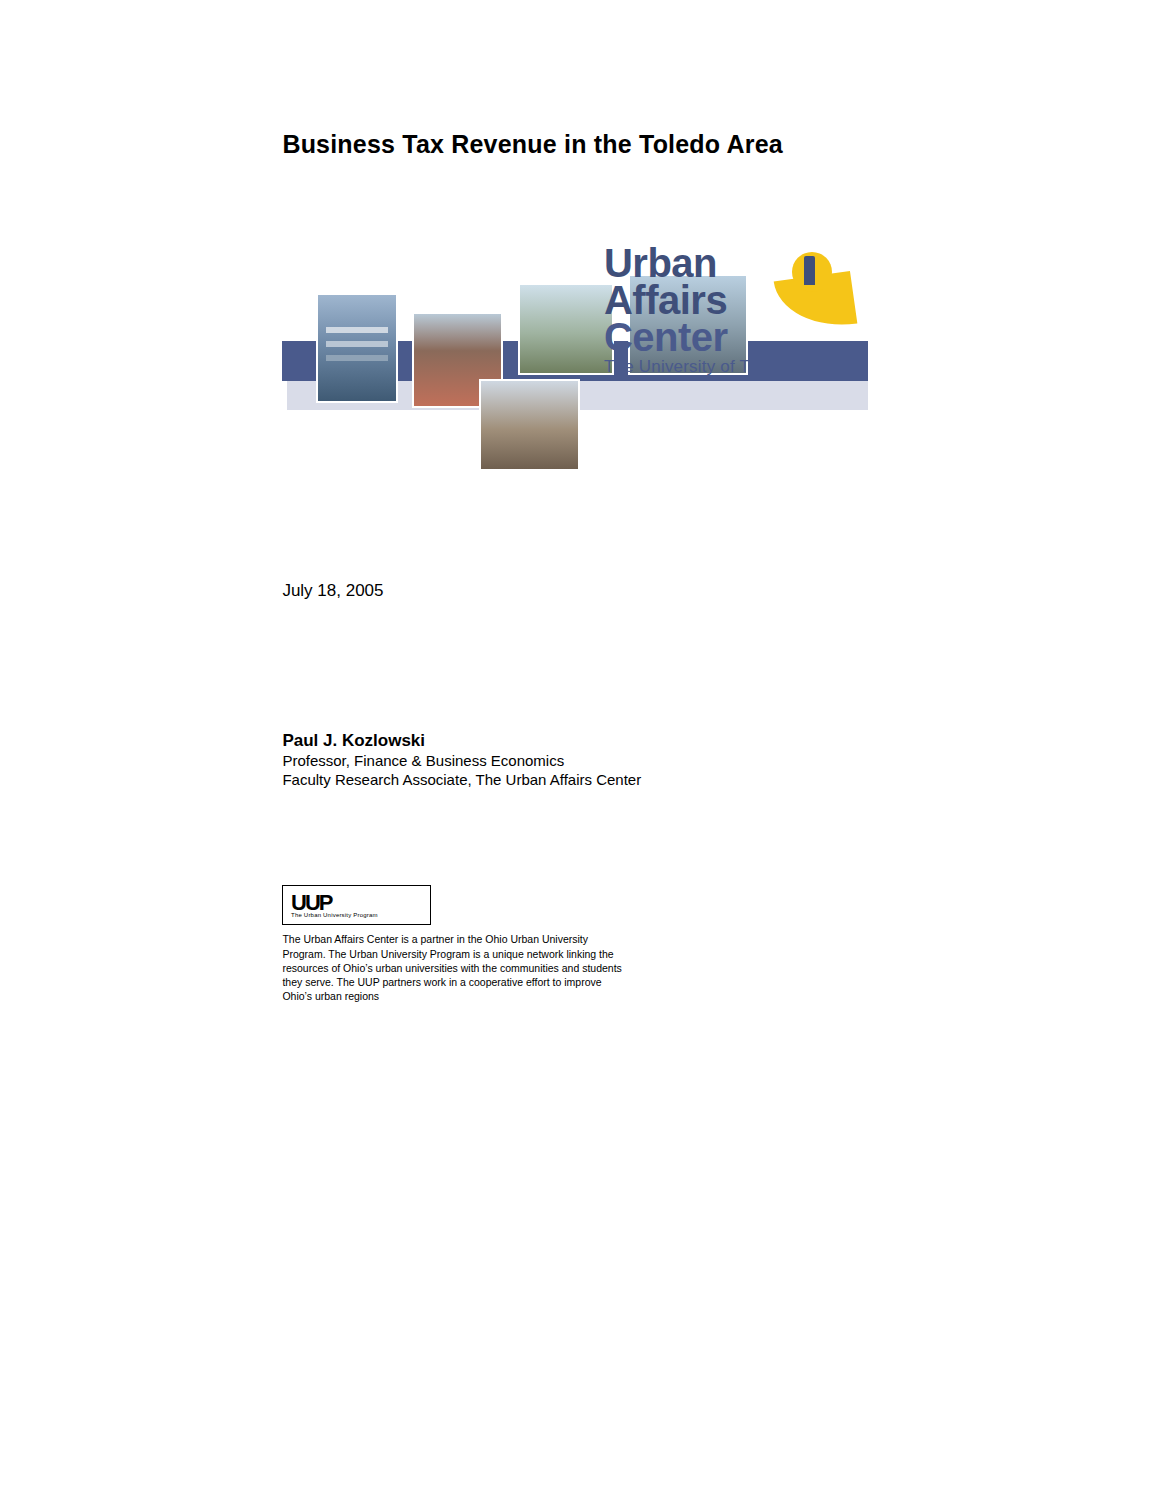Business Tax Revenue in the Toledo Area
Urban
Affairs
Center
The University of Toledo
July 18, 2005
Paul J. Kozlowski
Professor, Finance & Business Economics
Faculty Research Associate, The Urban Affairs Center
UUP
The Urban University Program
The Urban Affairs Center is a partner in the Ohio Urban University Program. The Urban University Program is a unique network linking the resources of Ohio’s urban universities with the communities and students they serve. The UUP partners work in a cooperative effort to improve Ohio’s urban regions